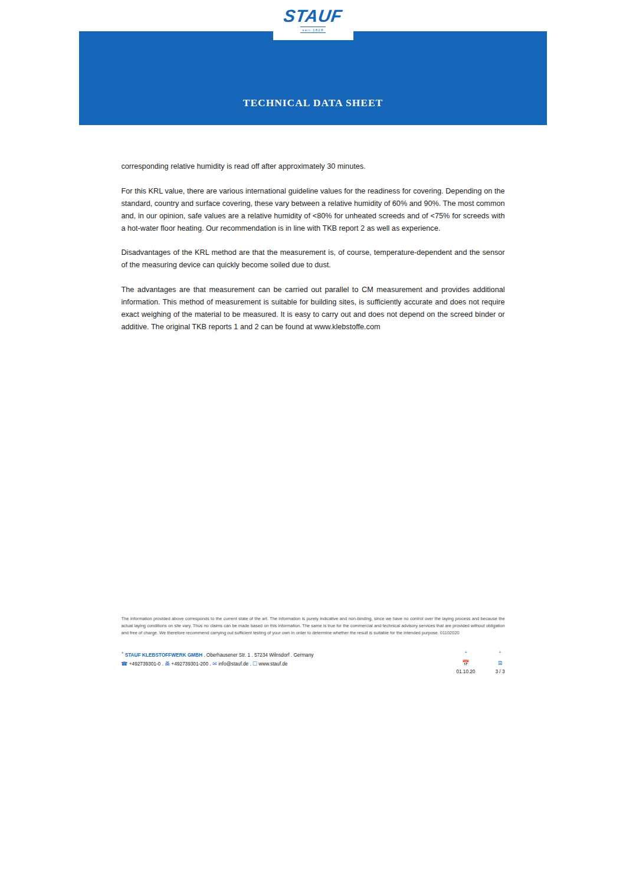STAUF
seit 1828
TECHNICAL DATA SHEET
corresponding relative humidity is read off after approximately 30 minutes.
For this KRL value, there are various international guideline values for the readiness for covering. Depending on the standard, country and surface covering, these vary between a relative humidity of 60% and 90%. The most common and, in our opinion, safe values are a relative humidity of <80% for unheated screeds and of <75% for screeds with a hot-water floor heating. Our recommendation is in line with TKB report 2 as well as experience.
Disadvantages of the KRL method are that the measurement is, of course, temperature-dependent and the sensor of the measuring device can quickly become soiled due to dust.
The advantages are that measurement can be carried out parallel to CM measurement and provides additional information. This method of measurement is suitable for building sites, is sufficiently accurate and does not require exact weighing of the material to be measured. It is easy to carry out and does not depend on the screed binder or additive. The original TKB reports 1 and 2 can be found at www.klebstoffe.com
The information provided above corresponds to the current state of the art. The information is purely indicative and non-binding, since we have no control over the laying process and because the actual laying conditions on site vary. Thus no claims can be made based on this information. The same is true for the commercial and technical advisory services that are provided without obligation and free of charge. We therefore recommend carrying out sufficient testing of your own in order to determine whether the result is suitable for the intended purpose. 01102020
+ STAUF KLEBSTOFFWERK GMBH . Oberhausener Str. 1 . 57234 Wilnsdorf . Germany
☎ +492739301-0 . 🖶 +492739301-200 . ✉ info@stauf.de . ☐ www.stauf.de
+📅 01.10.20
+🗎 3 / 3